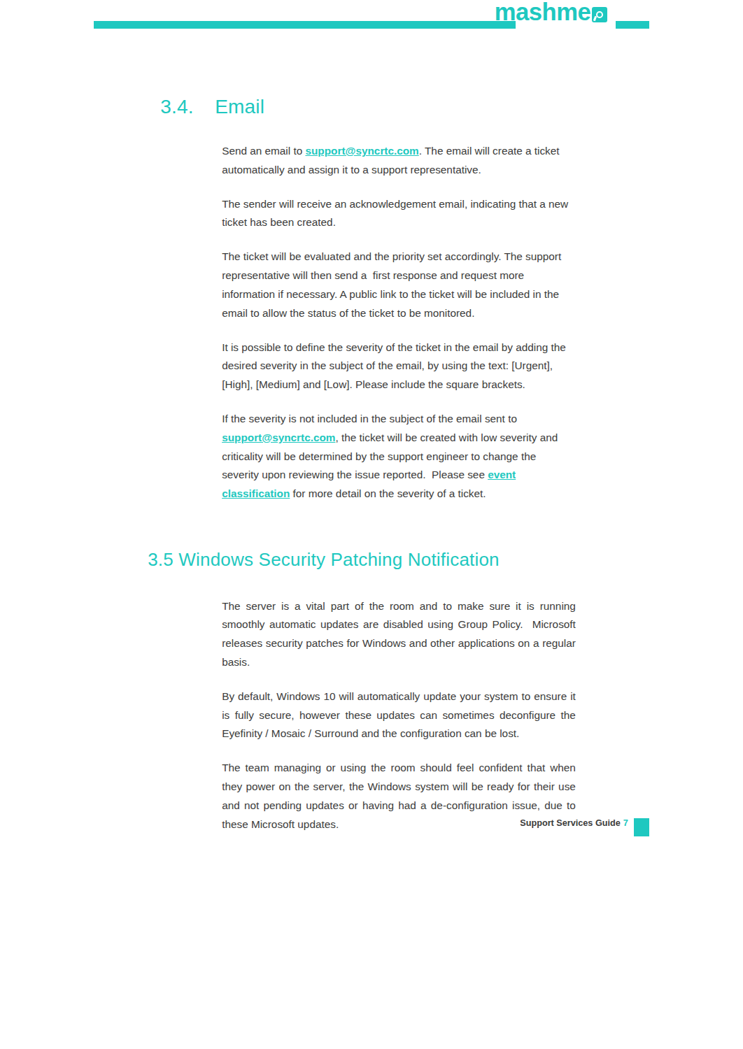mashme
3.4. Email
Send an email to support@syncrtc.com. The email will create a ticket automatically and assign it to a support representative.
The sender will receive an acknowledgement email, indicating that a new ticket has been created.
The ticket will be evaluated and the priority set accordingly. The support representative will then send a first response and request more information if necessary. A public link to the ticket will be included in the email to allow the status of the ticket to be monitored.
It is possible to define the severity of the ticket in the email by adding the desired severity in the subject of the email, by using the text: [Urgent], [High], [Medium] and [Low]. Please include the square brackets.
If the severity is not included in the subject of the email sent to support@syncrtc.com, the ticket will be created with low severity and criticality will be determined by the support engineer to change the severity upon reviewing the issue reported. Please see event classification for more detail on the severity of a ticket.
3.5 Windows Security Patching Notification
The server is a vital part of the room and to make sure it is running smoothly automatic updates are disabled using Group Policy. Microsoft releases security patches for Windows and other applications on a regular basis.
By default, Windows 10 will automatically update your system to ensure it is fully secure, however these updates can sometimes deconfigure the Eyefinity / Mosaic / Surround and the configuration can be lost.
The team managing or using the room should feel confident that when they power on the server, the Windows system will be ready for their use and not pending updates or having had a de-configuration issue, due to these Microsoft updates.
Support Services Guide 7